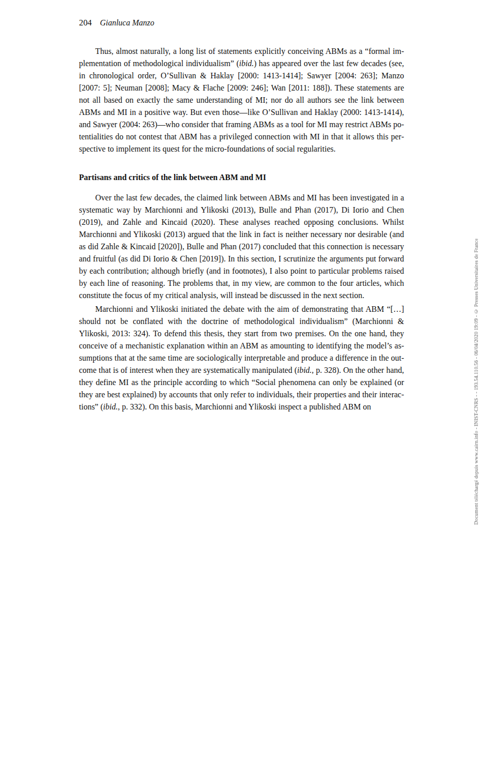204 Gianluca Manzo
Thus, almost naturally, a long list of statements explicitly conceiving ABMs as a “formal implementation of methodological individualism” (ibid.) has appeared over the last few decades (see, in chronological order, O’Sullivan & Haklay [2000: 1413-1414]; Sawyer [2004: 263]; Manzo [2007: 5]; Neuman [2008]; Macy & Flache [2009: 246]; Wan [2011: 188]). These statements are not all based on exactly the same understanding of MI; nor do all authors see the link between ABMs and MI in a positive way. But even those—like O’Sullivan and Haklay (2000: 1413-1414), and Sawyer (2004: 263)—who consider that framing ABMs as a tool for MI may restrict ABMs potentialities do not contest that ABM has a privileged connection with MI in that it allows this perspective to implement its quest for the micro-foundations of social regularities.
Partisans and critics of the link between ABM and MI
Over the last few decades, the claimed link between ABMs and MI has been investigated in a systematic way by Marchionni and Ylikoski (2013), Bulle and Phan (2017), Di Iorio and Chen (2019), and Zahle and Kincaid (2020). These analyses reached opposing conclusions. Whilst Marchionni and Ylikoski (2013) argued that the link in fact is neither necessary nor desirable (and as did Zahle & Kincaid [2020]), Bulle and Phan (2017) concluded that this connection is necessary and fruitful (as did Di Iorio & Chen [2019]). In this section, I scrutinize the arguments put forward by each contribution; although briefly (and in footnotes), I also point to particular problems raised by each line of reasoning. The problems that, in my view, are common to the four articles, which constitute the focus of my critical analysis, will instead be discussed in the next section.
Marchionni and Ylikoski initiated the debate with the aim of demonstrating that ABM “[…] should not be conflated with the doctrine of methodological individualism” (Marchionni & Ylikoski, 2013: 324). To defend this thesis, they start from two premises. On the one hand, they conceive of a mechanistic explanation within an ABM as amounting to identifying the model’s assumptions that at the same time are sociologically interpretable and produce a difference in the outcome that is of interest when they are systematically manipulated (ibid., p. 328). On the other hand, they define MI as the principle according to which “Social phenomena can only be explained (or they are best explained) by accounts that only refer to individuals, their properties and their interactions” (ibid., p. 332). On this basis, Marchionni and Ylikoski inspect a published ABM on
Document téléchargé depuis www.cairn.info - INIST-CNRS - - 193.54.110.56 - 06/04/2020 19:09 - © Presses Universitaires de France